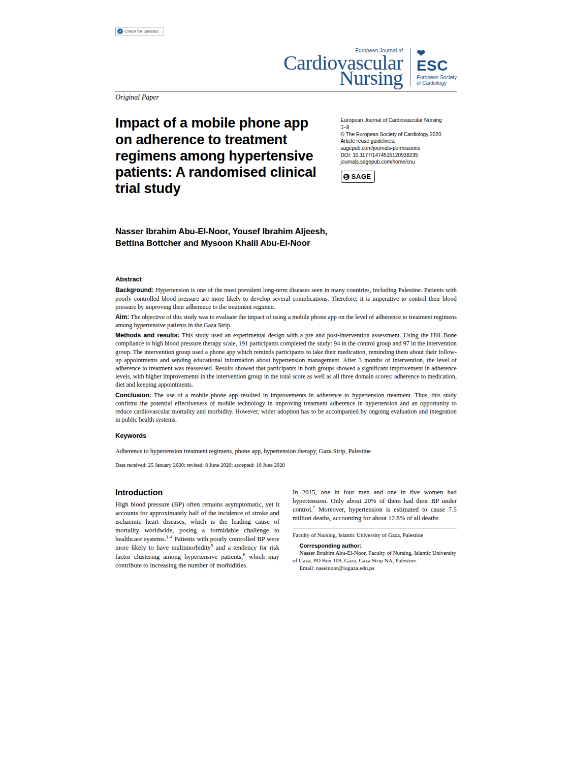✓ Check for updates
European Journal of
Cardiovascular
Nursing
❤
ESC
European Society
of Cardiology
Original Paper
Impact of a mobile phone app on adherence to treatment regimens among hypertensive patients: A randomised clinical trial study
European Journal of Cardiovascular Nursing
1–9
© The European Society of Cardiology 2020
Article reuse guidelines:
sagepub.com/journals-permissions
DOI: 10.1177/1474515120938235
journals.sagepub.com/home/cnu
SSAGE
Nasser Ibrahim Abu-El-Noor, Yousef Ibrahim Aljeesh,
Bettina Bottcher and Mysoon Khalil Abu-El-Noor
Abstract
Background: Hypertension is one of the most prevalent long-term diseases seen in many countries, including Palestine. Patients with poorly controlled blood pressure are more likely to develop several complications. Therefore; it is imperative to control their blood pressure by improving their adherence to the treatment regimen.
Aim: The objective of this study was to evaluate the impact of using a mobile phone app on the level of adherence to treatment regimens among hypertensive patients in the Gaza Strip.
Methods and results: This study used an experimental design with a pre and post-intervention assessment. Using the Hill–Bone compliance to high blood pressure therapy scale, 191 participants completed the study: 94 in the control group and 97 in the intervention group. The intervention group used a phone app which reminds participants to take their medication, reminding them about their follow-up appointments and sending educational information about hypertension management. After 3 months of intervention, the level of adherence to treatment was reassessed. Results showed that participants in both groups showed a significant improvement in adherence levels, with higher improvements in the intervention group in the total score as well as all three domain scores: adherence to medication, diet and keeping appointments.
Conclusion: The use of a mobile phone app resulted in improvements in adherence to hypertension treatment. Thus, this study confirms the potential effectiveness of mobile technology in improving treatment adherence in hypertension and an opportunity to reduce cardiovascular mortality and morbidity. However, wider adoption has to be accompanied by ongoing evaluation and integration in public health systems.
Keywords
Adherence to hypertension treatment regimens, phone app, hypertension therapy, Gaza Strip, Palestine
Date received: 25 January 2020; revised: 8 June 2020; accepted: 10 June 2020
Introduction
High blood pressure (BP) often remains asymptomatic, yet it accounts for approximately half of the incidence of stroke and ischaemic heart diseases, which is the leading cause of mortality worldwide, posing a formidable challenge to healthcare systems.1-4 Patients with poorly controlled BP were more likely to have multimorbidity5 and a tendency for risk factor clustering among hypertensive patients,6 which may contribute to increasing the number of morbidities.
In 2015, one in four men and one in five women had hypertension. Only about 20% of them had their BP under control.7 Moreover, hypertension is estimated to cause 7.5 million deaths, accounting for about 12.8% of all deaths
Faculty of Nursing, Islamic University of Gaza, Palestine
Corresponding author:
Nasser Ibrahim Abu-El-Noor, Faculty of Nursing, Islamic University of Gaza, PO Box 109, Gaza, Gaza Strip NA, Palestine.
Email: naselnoor@iugaza.edu.ps